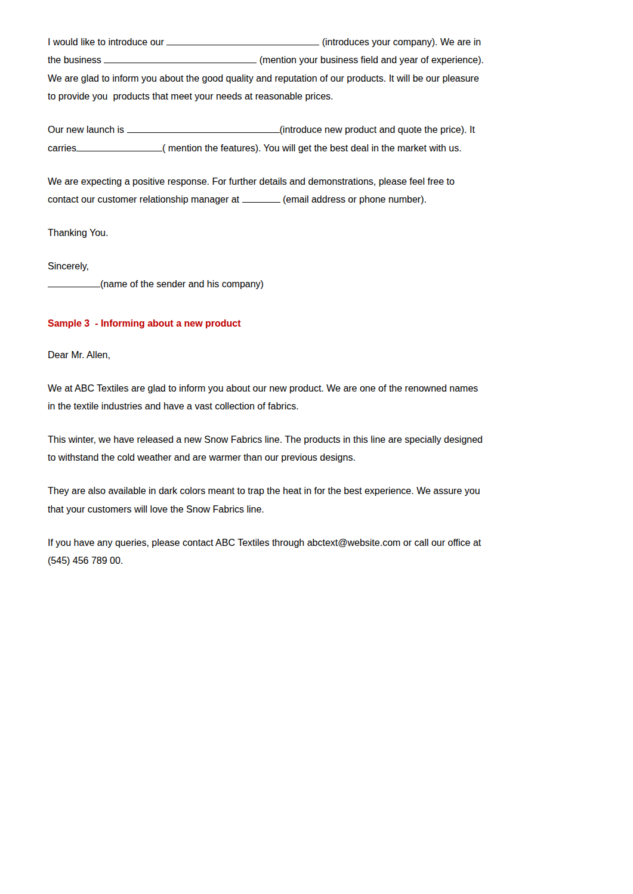I would like to introduce our (introduces your company). We are in the business (mention your business field and year of experience). We are glad to inform you about the good quality and reputation of our products. It will be our pleasure to provide you products that meet your needs at reasonable prices.
Our new launch is (introduce new product and quote the price). It carries ( mention the features). You will get the best deal in the market with us.
We are expecting a positive response. For further details and demonstrations, please feel free to contact our customer relationship manager at (email address or phone number).
Thanking You.
Sincerely,
(name of the sender and his company)
Sample 3 - Informing about a new product
Dear Mr. Allen,
We at ABC Textiles are glad to inform you about our new product. We are one of the renowned names in the textile industries and have a vast collection of fabrics.
This winter, we have released a new Snow Fabrics line. The products in this line are specially designed to withstand the cold weather and are warmer than our previous designs.
They are also available in dark colors meant to trap the heat in for the best experience. We assure you that your customers will love the Snow Fabrics line.
If you have any queries, please contact ABC Textiles through abctext@website.com or call our office at (545) 456 789 00.